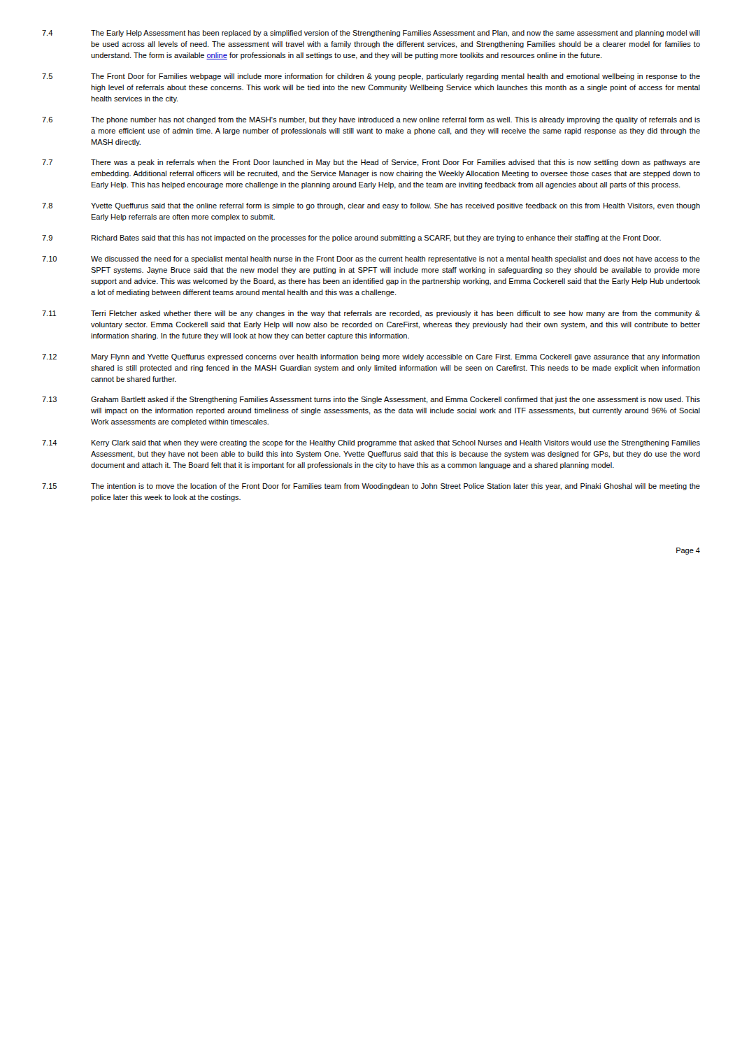7.4
The Early Help Assessment has been replaced by a simplified version of the Strengthening Families Assessment and Plan, and now the same assessment and planning model will be used across all levels of need. The assessment will travel with a family through the different services, and Strengthening Families should be a clearer model for families to understand. The form is available online for professionals in all settings to use, and they will be putting more toolkits and resources online in the future.
7.5
The Front Door for Families webpage will include more information for children & young people, particularly regarding mental health and emotional wellbeing in response to the high level of referrals about these concerns. This work will be tied into the new Community Wellbeing Service which launches this month as a single point of access for mental health services in the city.
7.6
The phone number has not changed from the MASH's number, but they have introduced a new online referral form as well. This is already improving the quality of referrals and is a more efficient use of admin time. A large number of professionals will still want to make a phone call, and they will receive the same rapid response as they did through the MASH directly.
7.7
There was a peak in referrals when the Front Door launched in May but the Head of Service, Front Door For Families advised that this is now settling down as pathways are embedding. Additional referral officers will be recruited, and the Service Manager is now chairing the Weekly Allocation Meeting to oversee those cases that are stepped down to Early Help. This has helped encourage more challenge in the planning around Early Help, and the team are inviting feedback from all agencies about all parts of this process.
7.8
Yvette Queffurus said that the online referral form is simple to go through, clear and easy to follow. She has received positive feedback on this from Health Visitors, even though Early Help referrals are often more complex to submit.
7.9
Richard Bates said that this has not impacted on the processes for the police around submitting a SCARF, but they are trying to enhance their staffing at the Front Door.
7.10
We discussed the need for a specialist mental health nurse in the Front Door as the current health representative is not a mental health specialist and does not have access to the SPFT systems. Jayne Bruce said that the new model they are putting in at SPFT will include more staff working in safeguarding so they should be available to provide more support and advice. This was welcomed by the Board, as there has been an identified gap in the partnership working, and Emma Cockerell said that the Early Help Hub undertook a lot of mediating between different teams around mental health and this was a challenge.
7.11
Terri Fletcher asked whether there will be any changes in the way that referrals are recorded, as previously it has been difficult to see how many are from the community & voluntary sector. Emma Cockerell said that Early Help will now also be recorded on CareFirst, whereas they previously had their own system, and this will contribute to better information sharing. In the future they will look at how they can better capture this information.
7.12
Mary Flynn and Yvette Queffurus expressed concerns over health information being more widely accessible on Care First. Emma Cockerell gave assurance that any information shared is still protected and ring fenced in the MASH Guardian system and only limited information will be seen on Carefirst. This needs to be made explicit when information cannot be shared further.
7.13
Graham Bartlett asked if the Strengthening Families Assessment turns into the Single Assessment, and Emma Cockerell confirmed that just the one assessment is now used. This will impact on the information reported around timeliness of single assessments, as the data will include social work and ITF assessments, but currently around 96% of Social Work assessments are completed within timescales.
7.14
Kerry Clark said that when they were creating the scope for the Healthy Child programme that asked that School Nurses and Health Visitors would use the Strengthening Families Assessment, but they have not been able to build this into System One. Yvette Queffurus said that this is because the system was designed for GPs, but they do use the word document and attach it. The Board felt that it is important for all professionals in the city to have this as a common language and a shared planning model.
7.15
The intention is to move the location of the Front Door for Families team from Woodingdean to John Street Police Station later this year, and Pinaki Ghoshal will be meeting the police later this week to look at the costings.
Page 4